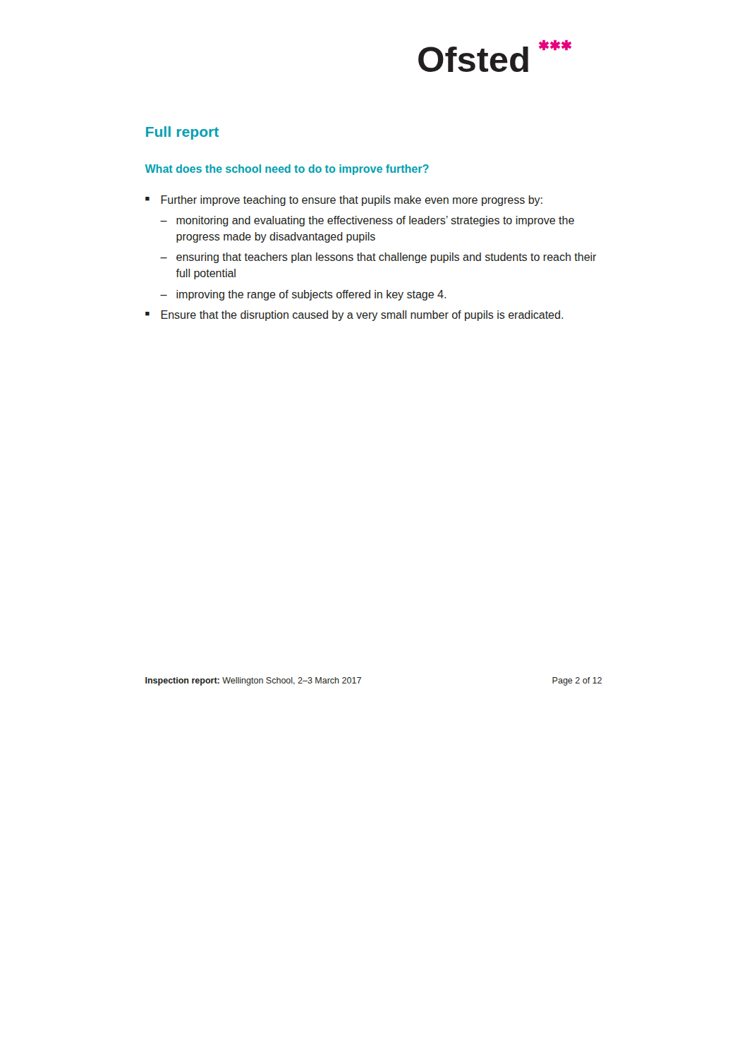Full report
What does the school need to do to improve further?
Further improve teaching to ensure that pupils make even more progress by:
monitoring and evaluating the effectiveness of leaders’ strategies to improve the progress made by disadvantaged pupils
ensuring that teachers plan lessons that challenge pupils and students to reach their full potential
improving the range of subjects offered in key stage 4.
Ensure that the disruption caused by a very small number of pupils is eradicated.
Inspection report: Wellington School, 2–3 March 2017
Page 2 of 12